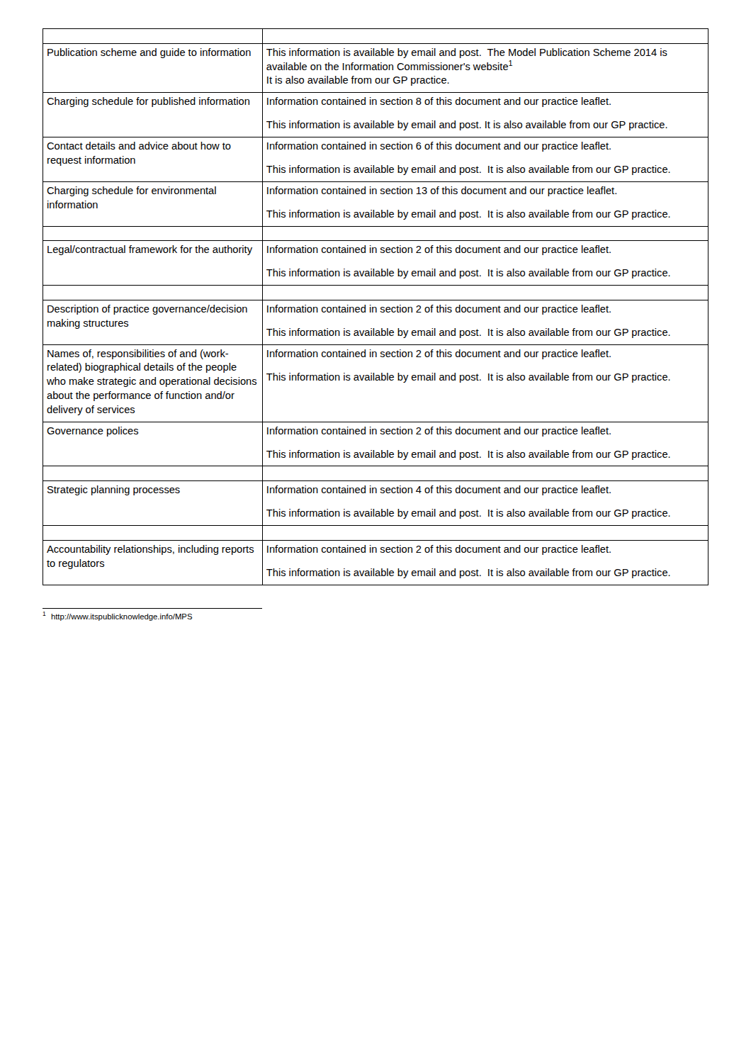| Publication scheme and guide to information | This information is available by email and post. The Model Publication Scheme 2014 is available on the Information Commissioner's website 1 It is also available from our GP practice. |
| Charging schedule for published information | Information contained in section 8 of this document and our practice leaflet. This information is available by email and post. It is also available from our GP practice. |
| Contact details and advice about how to request information | Information contained in section 6 of this document and our practice leaflet. This information is available by email and post. It is also available from our GP practice. |
| Charging schedule for environmental information | Information contained in section 13 of this document and our practice leaflet. This information is available by email and post. It is also available from our GP practice. |
| Legal/contractual framework for the authority | Information contained in section 2 of this document and our practice leaflet. This information is available by email and post. It is also available from our GP practice. |
| Description of practice governance/decision making structures | Information contained in section 2 of this document and our practice leaflet. This information is available by email and post. It is also available from our GP practice. |
| Names of, responsibilities of and (work-related) biographical details of the people who make strategic and operational decisions about the performance of function and/or delivery of services | Information contained in section 2 of this document and our practice leaflet. This information is available by email and post. It is also available from our GP practice. |
| Governance polices | Information contained in section 2 of this document and our practice leaflet. This information is available by email and post. It is also available from our GP practice. |
| Strategic planning processes | Information contained in section 4 of this document and our practice leaflet. This information is available by email and post. It is also available from our GP practice. |
| Accountability relationships, including reports to regulators | Information contained in section 2 of this document and our practice leaflet. This information is available by email and post. It is also available from our GP practice. |
1 http://www.itspublicknowledge.info/MPS